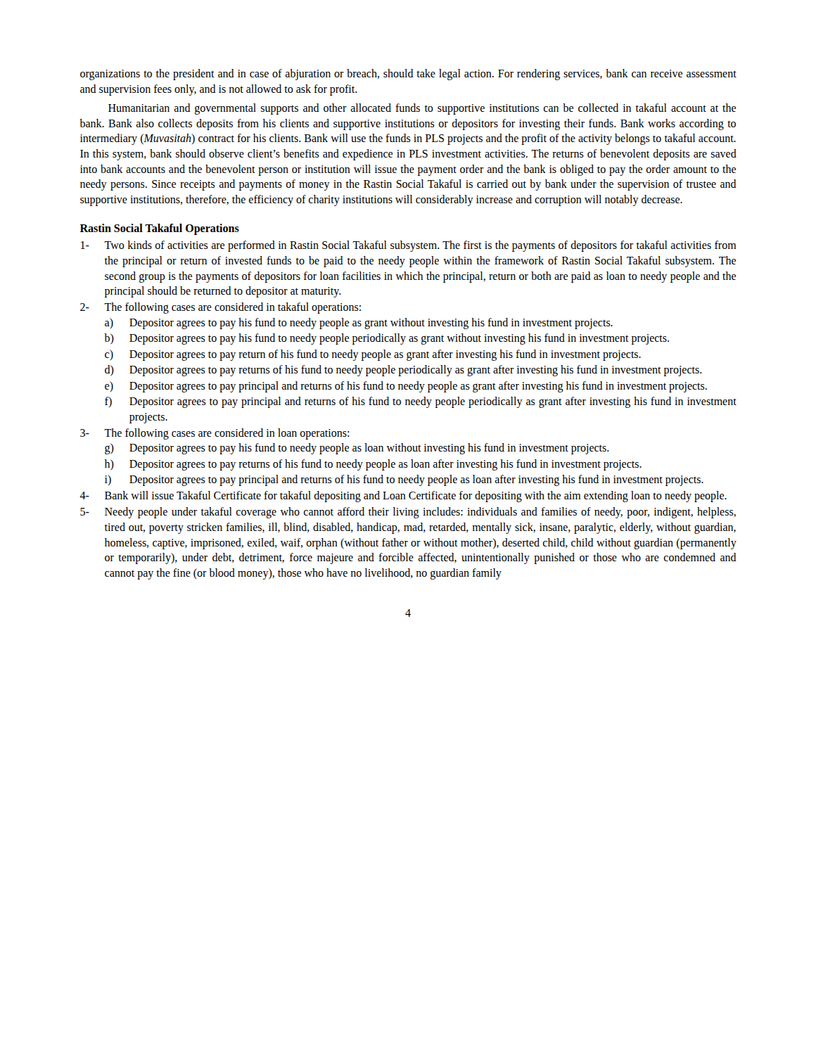organizations to the president and in case of abjuration or breach, should take legal action. For rendering services, bank can receive assessment and supervision fees only, and is not allowed to ask for profit.
Humanitarian and governmental supports and other allocated funds to supportive institutions can be collected in takaful account at the bank. Bank also collects deposits from his clients and supportive institutions or depositors for investing their funds. Bank works according to intermediary (Muvasitah) contract for his clients. Bank will use the funds in PLS projects and the profit of the activity belongs to takaful account. In this system, bank should observe client’s benefits and expedience in PLS investment activities. The returns of benevolent deposits are saved into bank accounts and the benevolent person or institution will issue the payment order and the bank is obliged to pay the order amount to the needy persons. Since receipts and payments of money in the Rastin Social Takaful is carried out by bank under the supervision of trustee and supportive institutions, therefore, the efficiency of charity institutions will considerably increase and corruption will notably decrease.
Rastin Social Takaful Operations
1-Two kinds of activities are performed in Rastin Social Takaful subsystem. The first is the payments of depositors for takaful activities from the principal or return of invested funds to be paid to the needy people within the framework of Rastin Social Takaful subsystem. The second group is the payments of depositors for loan facilities in which the principal, return or both are paid as loan to needy people and the principal should be returned to depositor at maturity.
2-The following cases are considered in takaful operations:
a) Depositor agrees to pay his fund to needy people as grant without investing his fund in investment projects.
b) Depositor agrees to pay his fund to needy people periodically as grant without investing his fund in investment projects.
c) Depositor agrees to pay return of his fund to needy people as grant after investing his fund in investment projects.
d) Depositor agrees to pay returns of his fund to needy people periodically as grant after investing his fund in investment projects.
e) Depositor agrees to pay principal and returns of his fund to needy people as grant after investing his fund in investment projects.
f) Depositor agrees to pay principal and returns of his fund to needy people periodically as grant after investing his fund in investment projects.
3-The following cases are considered in loan operations:
g) Depositor agrees to pay his fund to needy people as loan without investing his fund in investment projects.
h) Depositor agrees to pay returns of his fund to needy people as loan after investing his fund in investment projects.
i) Depositor agrees to pay principal and returns of his fund to needy people as loan after investing his fund in investment projects.
4-Bank will issue Takaful Certificate for takaful depositing and Loan Certificate for depositing with the aim extending loan to needy people.
5-Needy people under takaful coverage who cannot afford their living includes: individuals and families of needy, poor, indigent, helpless, tired out, poverty stricken families, ill, blind, disabled, handicap, mad, retarded, mentally sick, insane, paralytic, elderly, without guardian, homeless, captive, imprisoned, exiled, waif, orphan (without father or without mother), deserted child, child without guardian (permanently or temporarily), under debt, detriment, force majeure and forcible affected, unintentionally punished or those who are condemned and cannot pay the fine (or blood money), those who have no livelihood, no guardian family
4